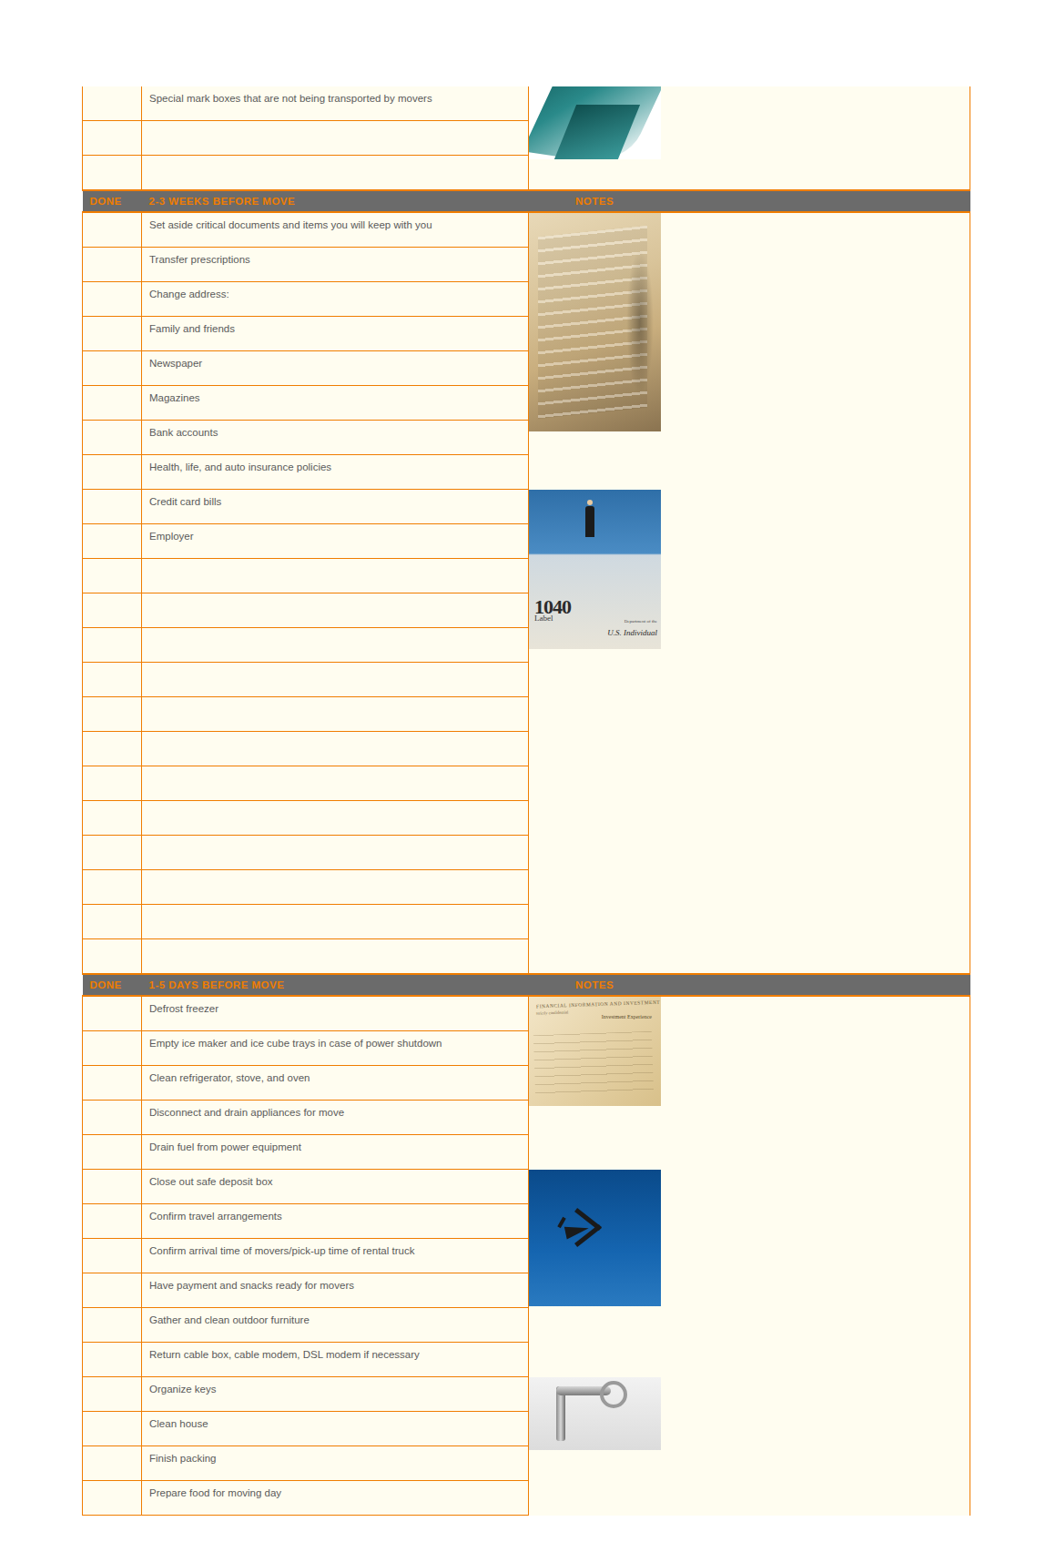| | Special mark boxes that are not being transported by movers | | |
| DONE | 2-3 WEEKS BEFORE MOVE | NOTES | |
| | Set aside critical documents and items you will keep with you | | |
| | Transfer prescriptions |
| | Change address: |
| | Family and friends |
| | Newspaper |
| | Magazines |
| | Bank accounts |
| | Health, life, and auto insurance policies |
| | Credit card bills | 1040 Label Department of the U.S. Individual |
| | Employer |
| DONE | 1-5 DAYS BEFORE MOVE | NOTES | |
| | Defrost freezer | FINANCIAL INFORMATION AND INVESTMENT strictly confidential Investment Experience | |
| | Empty ice maker and ice cube trays in case of power shutdown |
| | Clean refrigerator, stove, and oven |
| | Disconnect and drain appliances for move |
| | Drain fuel from power equipment |
| | Close out safe deposit box | |
| | Confirm travel arrangements |
| | Confirm arrival time of movers/pick-up time of rental truck |
| | Have payment and snacks ready for movers |
| | Gather and clean outdoor furniture |
| | Return cable box, cable modem, DSL modem if necessary |
| | Organize keys | |
| | Clean house |
| | Finish packing |
| | Prepare food for moving day |